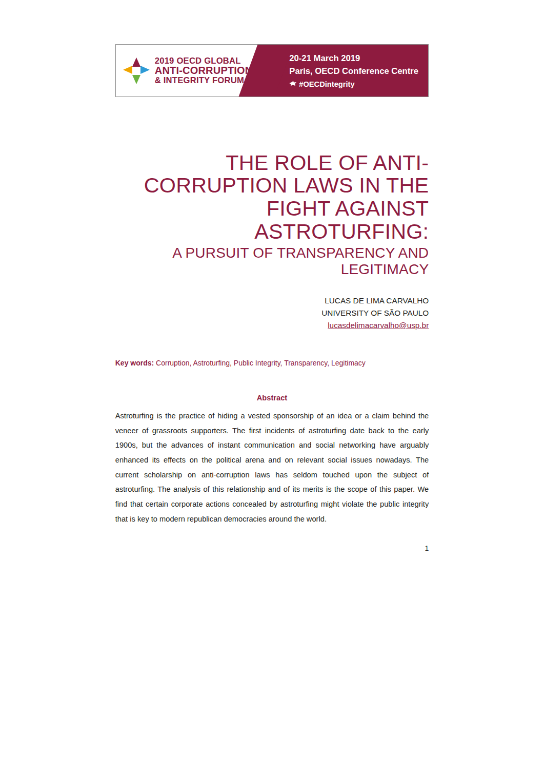2019 OECD GLOBAL
ANTI-CORRUPTION
& INTEGRITY FORUM
20-21 March 2019
Paris, OECD Conference Centre
#OECDintegrity
THE ROLE OF ANTI-CORRUPTION LAWS IN THE FIGHT AGAINST ASTROTURFING: A PURSUIT OF TRANSPARENCY AND LEGITIMACY
LUCAS DE LIMA CARVALHO
UNIVERSITY OF SÃO PAULO
lucasdelimacarvalho@usp.br
Key words: Corruption, Astroturfing, Public Integrity, Transparency, Legitimacy
Abstract
Astroturfing is the practice of hiding a vested sponsorship of an idea or a claim behind the veneer of grassroots supporters. The first incidents of astroturfing date back to the early 1900s, but the advances of instant communication and social networking have arguably enhanced its effects on the political arena and on relevant social issues nowadays. The current scholarship on anti-corruption laws has seldom touched upon the subject of astroturfing. The analysis of this relationship and of its merits is the scope of this paper. We find that certain corporate actions concealed by astroturfing might violate the public integrity that is key to modern republican democracies around the world.
1